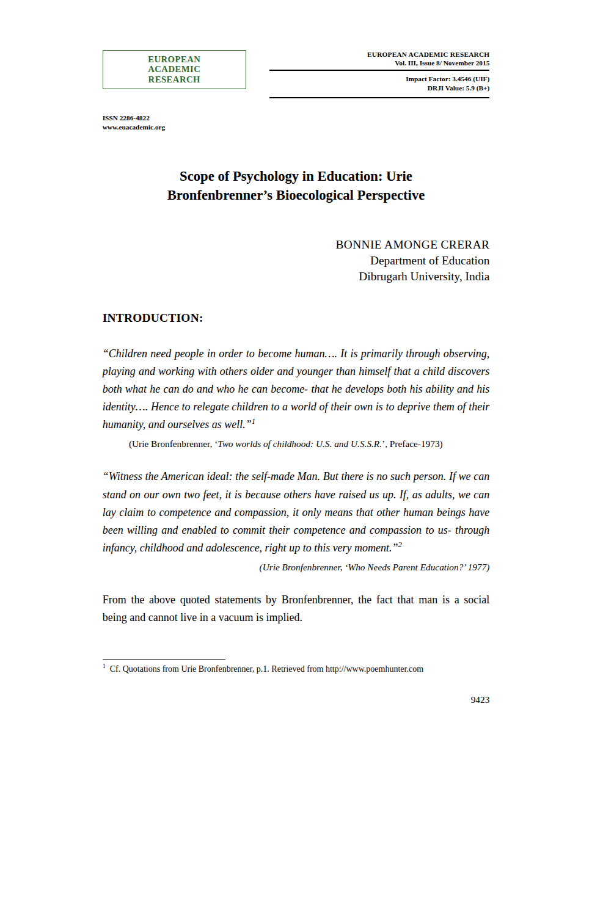EUROPEAN
ACADEMIC
RESEARCH
ISSN 2286-4822
www.euacademic.org
EUROPEAN ACADEMIC RESEARCH
Vol. III, Issue 8/ November 2015
Impact Factor: 3.4546 (UIF)
DRJI Value: 5.9 (B+)
Scope of Psychology in Education: Urie
Bronfenbrenner’s Bioecological Perspective
BONNIE AMONGE CRERAR
Department of Education
Dibrugarh University, India
INTRODUCTION:
“Children need people in order to become human…. It is primarily through observing, playing and working with others older and younger than himself that a child discovers both what he can do and who he can become- that he develops both his ability and his identity…. Hence to relegate children to a world of their own is to deprive them of their humanity, and ourselves as well.”1
(Urie Bronfenbrenner, ‘Two worlds of childhood: U.S. and U.S.S.R.’, Preface-1973)
“Witness the American ideal: the self-made Man. But there is no such person. If we can stand on our own two feet, it is because others have raised us up. If, as adults, we can lay claim to competence and compassion, it only means that other human beings have been willing and enabled to commit their competence and compassion to us- through infancy, childhood and adolescence, right up to this very moment.”2
(Urie Bronfenbrenner, ‘Who Needs Parent Education?’ 1977)
From the above quoted statements by Bronfenbrenner, the fact that man is a social being and cannot live in a vacuum is implied.
1 Cf. Quotations from Urie Bronfenbrenner, p.1. Retrieved from http://www.poemhunter.com
9423